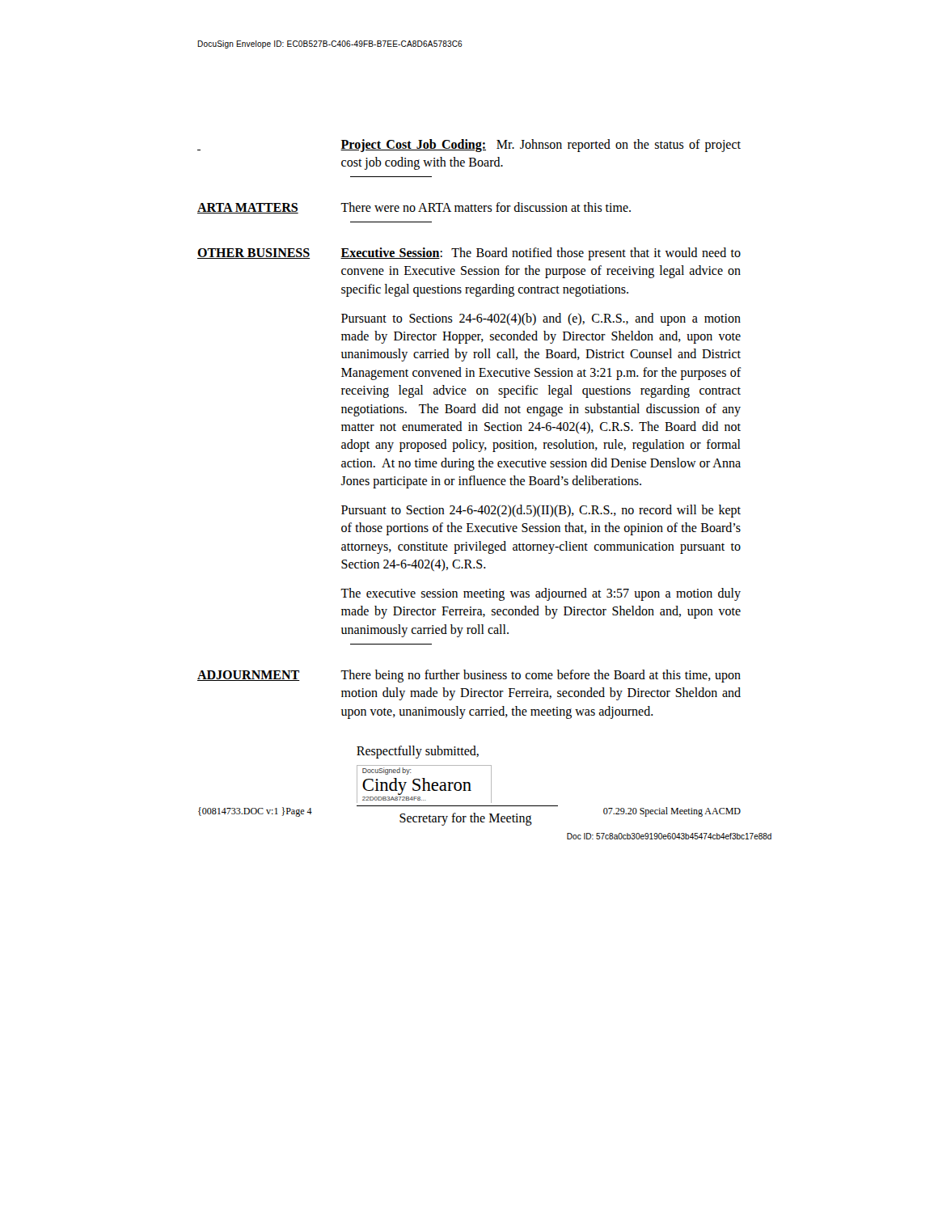DocuSign Envelope ID: EC0B527B-C406-49FB-B7EE-CA8D6A5783C6
| | Project Cost Job Coding: Mr. Johnson reported on the status of project cost job coding with the Board. |
| ARTA MATTERS | There were no ARTA matters for discussion at this time. |
| OTHER BUSINESS | Executive Session : The Board notified those present that it would need to convene in Executive Session for the purpose of receiving legal advice on specific legal questions regarding contract negotiations. Pursuant to Sections 24-6-402(4)(b) and (e), C.R.S., and upon a motion made by Director Hopper, seconded by Director Sheldon and, upon vote unanimously carried by roll call, the Board, District Counsel and District Management convened in Executive Session at 3:21 p.m. for the purposes of receiving legal advice on specific legal questions regarding contract negotiations. The Board did not engage in substantial discussion of any matter not enumerated in Section 24-6-402(4), C.R.S. The Board did not adopt any proposed policy, position, resolution, rule, regulation or formal action. At no time during the executive session did Denise Denslow or Anna Jones participate in or influence the Board’s deliberations. Pursuant to Section 24-6-402(2)(d.5)(II)(B), C.R.S., no record will be kept of those portions of the Executive Session that, in the opinion of the Board’s attorneys, constitute privileged attorney-client communication pursuant to Section 24-6-402(4), C.R.S. The executive session meeting was adjourned at 3:57 upon a motion duly made by Director Ferreira, seconded by Director Sheldon and, upon vote unanimously carried by roll call. |
| ADJOURNMENT | There being no further business to come before the Board at this time, upon motion duly made by Director Ferreira, seconded by Director Sheldon and upon vote, unanimously carried, the meeting was adjourned. |
Respectfully submitted,
DocuSigned by: Cindy Shearon 22D0DB3A872B4F8...
Secretary for the Meeting
{00814733.DOC v:1 }Page 4 07.29.20 Special Meeting AACMD
Doc ID: 57c8a0cb30e9190e6043b45474cb4ef3bc17e88d